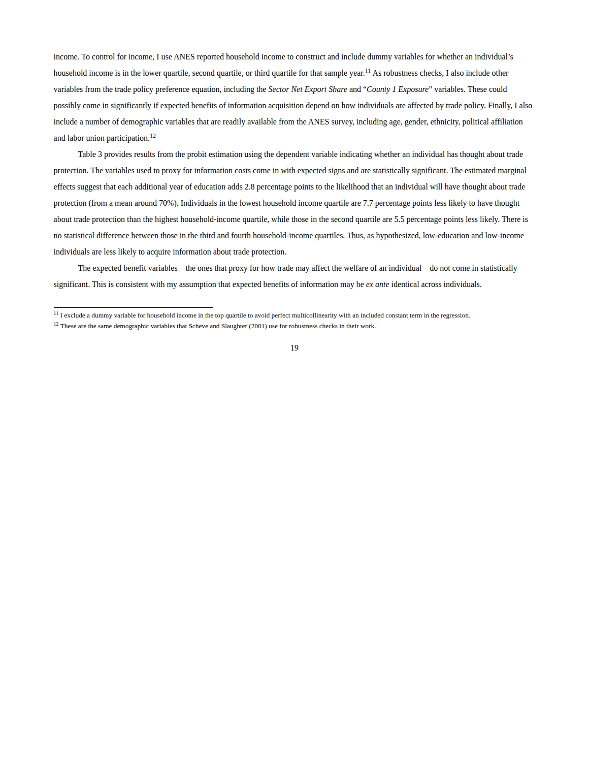income. To control for income, I use ANES reported household income to construct and include dummy variables for whether an individual’s household income is in the lower quartile, second quartile, or third quartile for that sample year.11 As robustness checks, I also include other variables from the trade policy preference equation, including the Sector Net Export Share and “County 1 Exposure” variables. These could possibly come in significantly if expected benefits of information acquisition depend on how individuals are affected by trade policy. Finally, I also include a number of demographic variables that are readily available from the ANES survey, including age, gender, ethnicity, political affiliation and labor union participation.12
Table 3 provides results from the probit estimation using the dependent variable indicating whether an individual has thought about trade protection. The variables used to proxy for information costs come in with expected signs and are statistically significant. The estimated marginal effects suggest that each additional year of education adds 2.8 percentage points to the likelihood that an individual will have thought about trade protection (from a mean around 70%). Individuals in the lowest household income quartile are 7.7 percentage points less likely to have thought about trade protection than the highest household-income quartile, while those in the second quartile are 5.5 percentage points less likely. There is no statistical difference between those in the third and fourth household-income quartiles. Thus, as hypothesized, low-education and low-income individuals are less likely to acquire information about trade protection.
The expected benefit variables – the ones that proxy for how trade may affect the welfare of an individual – do not come in statistically significant. This is consistent with my assumption that expected benefits of information may be ex ante identical across individuals.
11 I exclude a dummy variable for household income in the top quartile to avoid perfect multicollinearity with an included constant term in the regression.
12 These are the same demographic variables that Scheve and Slaughter (2001) use for robustness checks in their work.
19